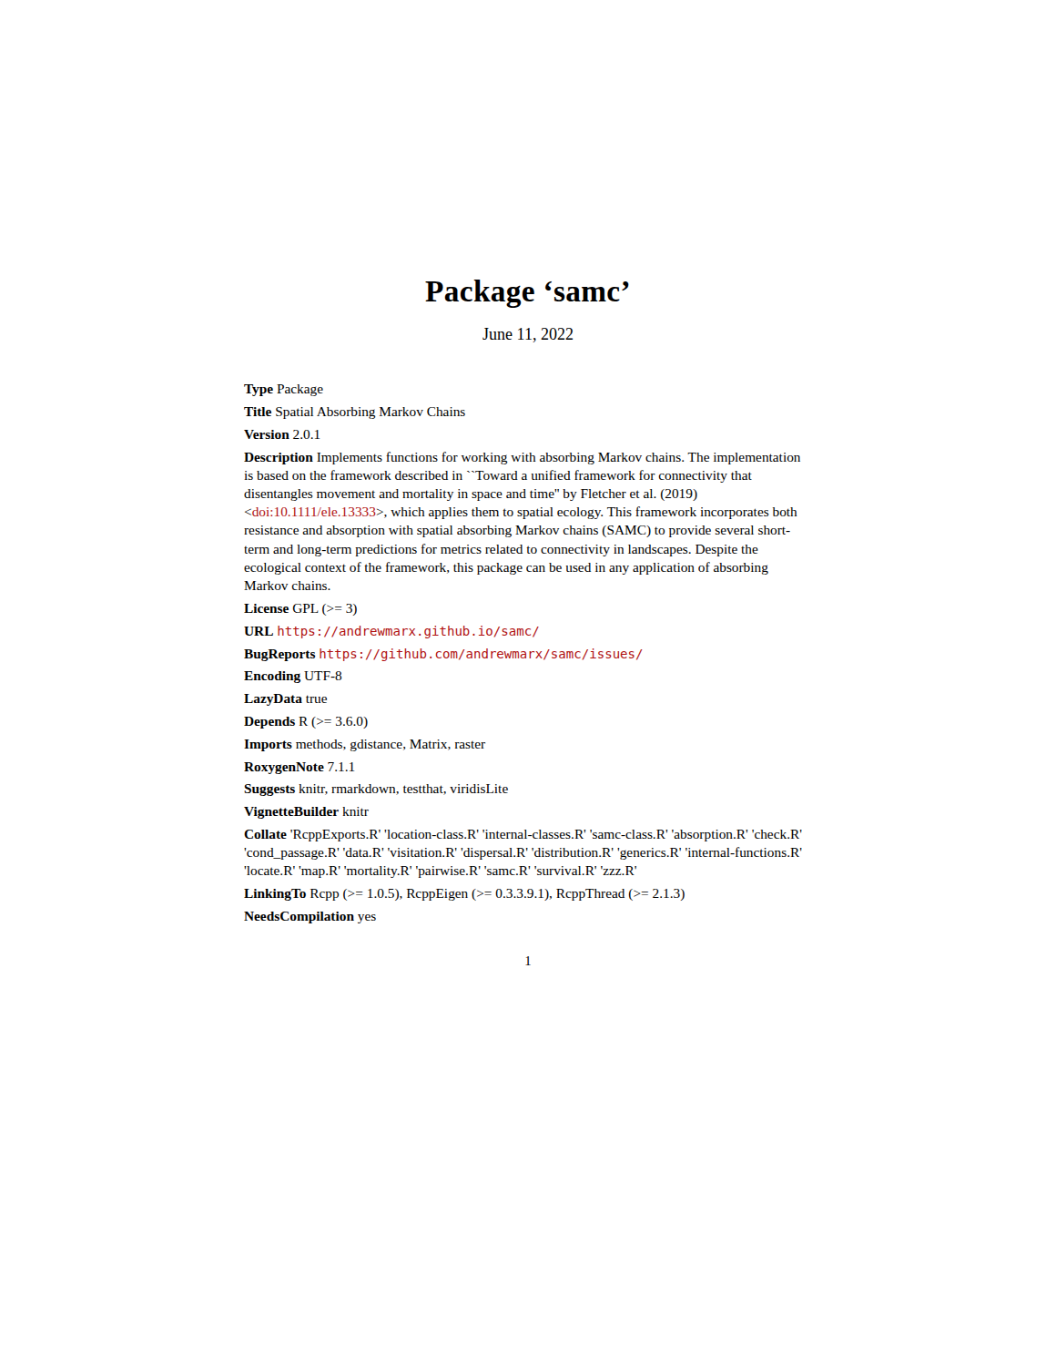Package ‘samc’
June 11, 2022
Type
Package
Title
Spatial Absorbing Markov Chains
Version
2.0.1
Description
Implements functions for working with absorbing Markov chains. The implementation is based on the framework described in ``Toward a unified framework for connectivity that disentangles movement and mortality in space and time'' by Fletcher et al. (2019) <doi:10.1111/ele.13333>, which applies them to spatial ecology. This framework incorporates both resistance and absorption with spatial absorbing Markov chains (SAMC) to provide several short-term and long-term predictions for metrics related to connectivity in landscapes. Despite the ecological context of the framework, this package can be used in any application of absorbing Markov chains.
License
GPL (>= 3)
URL
https://andrewmarx.github.io/samc/
BugReports
https://github.com/andrewmarx/samc/issues/
Encoding
UTF-8
LazyData
true
Depends
R (>= 3.6.0)
Imports
methods, gdistance, Matrix, raster
RoxygenNote
7.1.1
Suggests
knitr, rmarkdown, testthat, viridisLite
VignetteBuilder
knitr
Collate
'RcppExports.R' 'location-class.R' 'internal-classes.R' 'samc-class.R' 'absorption.R' 'check.R' 'cond_passage.R' 'data.R' 'visitation.R' 'dispersal.R' 'distribution.R' 'generics.R' 'internal-functions.R' 'locate.R' 'map.R' 'mortality.R' 'pairwise.R' 'samc.R' 'survival.R' 'zzz.R'
LinkingTo
Rcpp (>= 1.0.5), RcppEigen (>= 0.3.3.9.1), RcppThread (>= 2.1.3)
NeedsCompilation
yes
1